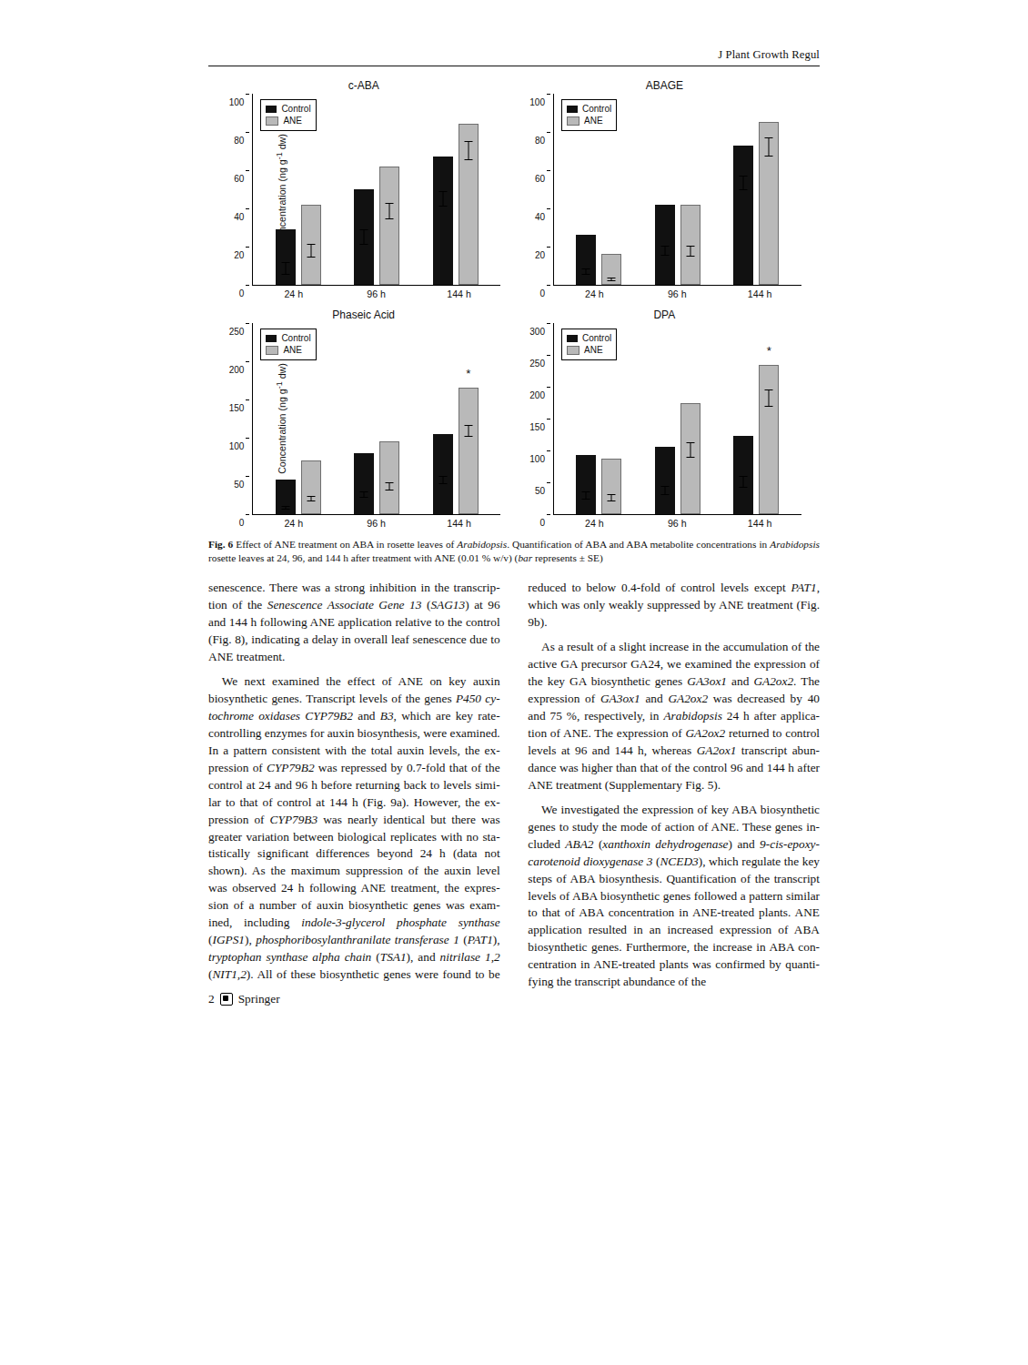J Plant Growth Regul
c-ABA
Concentration (ng g-1 dw)
100 80 60 40 20 0
Control
ANE
24 h 96 h 144 h
ABAGE
100 80 60 40 20 0
Control
ANE
24 h 96 h 144 h
Phaseic Acid
Concentration (ng g-1 dw)
250 200 150 100 50 0
Control
ANE
*
24 h 96 h 144 h
DPA
300 250 200 150 100 50 0
Control
ANE
*
24 h 96 h 144 h
Fig. 6 Effect of ANE treatment on ABA in rosette leaves of Arabidopsis. Quantification of ABA and ABA metabolite concentrations in Arabidopsis rosette leaves at 24, 96, and 144 h after treatment with ANE (0.01 % w/v) (bar represents ± SE)
senescence. There was a strong inhibition in the transcription of the Senescence Associate Gene 13 (SAG13) at 96 and 144 h following ANE application relative to the control (Fig. 8), indicating a delay in overall leaf senescence due to ANE treatment.
We next examined the effect of ANE on key auxin biosynthetic genes. Transcript levels of the genes P450 cytochrome oxidases CYP79B2 and B3, which are key rate-controlling enzymes for auxin biosynthesis, were examined. In a pattern consistent with the total auxin levels, the expression of CYP79B2 was repressed by 0.7-fold that of the control at 24 and 96 h before returning back to levels similar to that of control at 144 h (Fig. 9a). However, the expression of CYP79B3 was nearly identical but there was greater variation between biological replicates with no statistically significant differences beyond 24 h (data not shown). As the maximum suppression of the auxin level was observed 24 h following ANE treatment, the expression of a number of auxin biosynthetic genes was examined, including indole-3-glycerol phosphate synthase (IGPS1), phosphoribosylanthranilate transferase 1 (PAT1), tryptophan synthase alpha chain (TSA1), and nitrilase 1,2 (NIT1,2). All of these biosynthetic genes were found to be reduced to below 0.4-fold of control levels except PAT1, which was only weakly suppressed by ANE treatment (Fig. 9b).
As a result of a slight increase in the accumulation of the active GA precursor GA24, we examined the expression of the key GA biosynthetic genes GA3ox1 and GA2ox2. The expression of GA3ox1 and GA2ox2 was decreased by 40 and 75 %, respectively, in Arabidopsis 24 h after application of ANE. The expression of GA2ox2 returned to control levels at 96 and 144 h, whereas GA2ox1 transcript abundance was higher than that of the control 96 and 144 h after ANE treatment (Supplementary Fig. 5).
We investigated the expression of key ABA biosynthetic genes to study the mode of action of ANE. These genes included ABA2 (xanthoxin dehydrogenase) and 9-cis-epoxycarotenoid dioxygenase 3 (NCED3), which regulate the key steps of ABA biosynthesis. Quantification of the transcript levels of ABA biosynthetic genes followed a pattern similar to that of ABA concentration in ANE-treated plants. ANE application resulted in an increased expression of ABA biosynthetic genes. Furthermore, the increase in ABA concentration in ANE-treated plants was confirmed by quantifying the transcript abundance of the
2 Springer